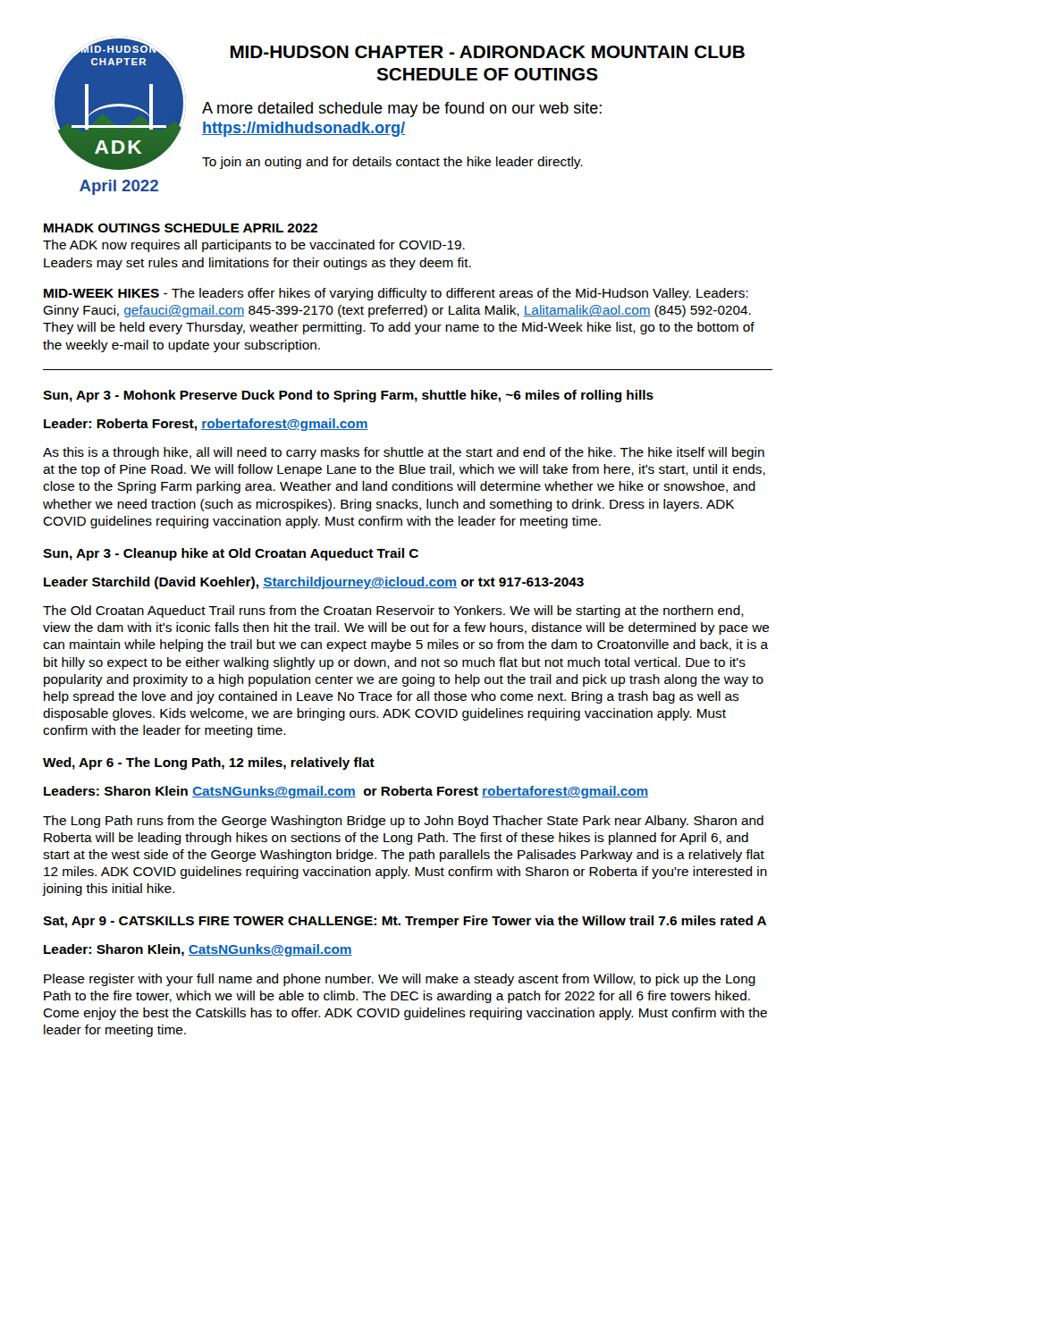MID-HUDSON CHAPTER
ADK
April 2022
MID-HUDSON CHAPTER - ADIRONDACK MOUNTAIN CLUB
SCHEDULE OF OUTINGS
A more detailed schedule may be found on our web site:
https://midhudsonadk.org/
To join an outing and for details contact the hike leader directly.
MHADK OUTINGS SCHEDULE APRIL 2022
The ADK now requires all participants to be vaccinated for COVID-19.
Leaders may set rules and limitations for their outings as they deem fit.
MID-WEEK HIKES - The leaders offer hikes of varying difficulty to different areas of the Mid-Hudson Valley. Leaders: Ginny Fauci, gefauci@gmail.com 845-399-2170 (text preferred) or Lalita Malik, Lalitamalik@aol.com (845) 592-0204. They will be held every Thursday, weather permitting. To add your name to the Mid-Week hike list, go to the bottom of the weekly e-mail to update your subscription.
Sun, Apr 3 - Mohonk Preserve Duck Pond to Spring Farm, shuttle hike, ~6 miles of rolling hills
Leader: Roberta Forest, robertaforest@gmail.com
As this is a through hike, all will need to carry masks for shuttle at the start and end of the hike. The hike itself will begin at the top of Pine Road. We will follow Lenape Lane to the Blue trail, which we will take from here, it's start, until it ends, close to the Spring Farm parking area. Weather and land conditions will determine whether we hike or snowshoe, and whether we need traction (such as microspikes). Bring snacks, lunch and something to drink. Dress in layers. ADK COVID guidelines requiring vaccination apply. Must confirm with the leader for meeting time.
Sun, Apr 3 - Cleanup hike at Old Croatan Aqueduct Trail C
Leader Starchild (David Koehler), Starchildjourney@icloud.com or txt 917-613-2043
The Old Croatan Aqueduct Trail runs from the Croatan Reservoir to Yonkers. We will be starting at the northern end, view the dam with it's iconic falls then hit the trail. We will be out for a few hours, distance will be determined by pace we can maintain while helping the trail but we can expect maybe 5 miles or so from the dam to Croatonville and back, it is a bit hilly so expect to be either walking slightly up or down, and not so much flat but not much total vertical. Due to it's popularity and proximity to a high population center we are going to help out the trail and pick up trash along the way to help spread the love and joy contained in Leave No Trace for all those who come next. Bring a trash bag as well as disposable gloves. Kids welcome, we are bringing ours. ADK COVID guidelines requiring vaccination apply. Must confirm with the leader for meeting time.
Wed, Apr 6 - The Long Path, 12 miles, relatively flat
Leaders: Sharon Klein CatsNGunks@gmail.com or Roberta Forest robertaforest@gmail.com
The Long Path runs from the George Washington Bridge up to John Boyd Thacher State Park near Albany. Sharon and Roberta will be leading through hikes on sections of the Long Path. The first of these hikes is planned for April 6, and start at the west side of the George Washington bridge. The path parallels the Palisades Parkway and is a relatively flat 12 miles. ADK COVID guidelines requiring vaccination apply. Must confirm with Sharon or Roberta if you're interested in joining this initial hike.
Sat, Apr 9 - CATSKILLS FIRE TOWER CHALLENGE: Mt. Tremper Fire Tower via the Willow trail 7.6 miles rated A
Leader: Sharon Klein, CatsNGunks@gmail.com
Please register with your full name and phone number. We will make a steady ascent from Willow, to pick up the Long Path to the fire tower, which we will be able to climb. The DEC is awarding a patch for 2022 for all 6 fire towers hiked. Come enjoy the best the Catskills has to offer. ADK COVID guidelines requiring vaccination apply. Must confirm with the leader for meeting time.